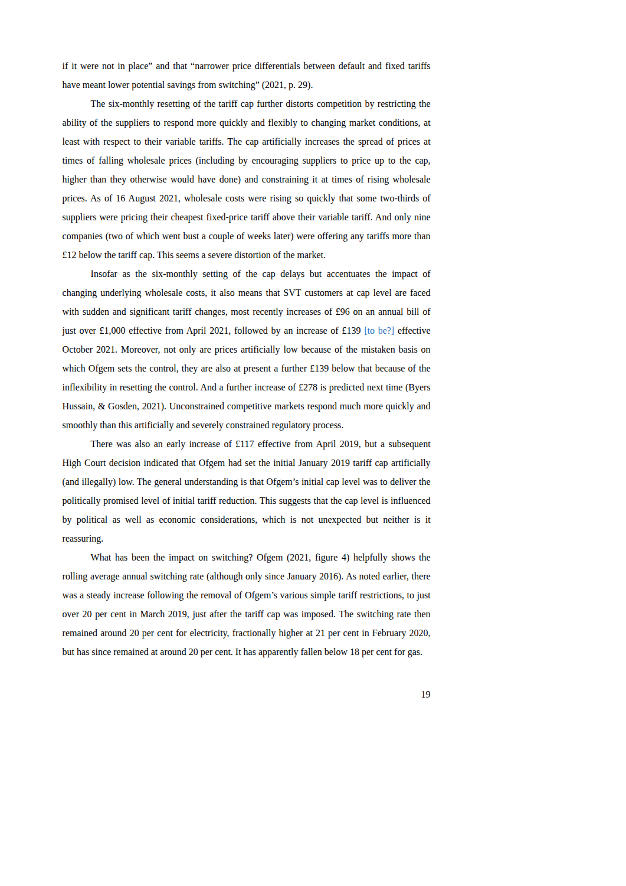if it were not in place” and that “narrower price differentials between default and fixed tariffs have meant lower potential savings from switching” (2021, p. 29).
The six-monthly resetting of the tariff cap further distorts competition by restricting the ability of the suppliers to respond more quickly and flexibly to changing market conditions, at least with respect to their variable tariffs. The cap artificially increases the spread of prices at times of falling wholesale prices (including by encouraging suppliers to price up to the cap, higher than they otherwise would have done) and constraining it at times of rising wholesale prices. As of 16 August 2021, wholesale costs were rising so quickly that some two-thirds of suppliers were pricing their cheapest fixed-price tariff above their variable tariff. And only nine companies (two of which went bust a couple of weeks later) were offering any tariffs more than £12 below the tariff cap. This seems a severe distortion of the market.
Insofar as the six-monthly setting of the cap delays but accentuates the impact of changing underlying wholesale costs, it also means that SVT customers at cap level are faced with sudden and significant tariff changes, most recently increases of £96 on an annual bill of just over £1,000 effective from April 2021, followed by an increase of £139 [to be?] effective October 2021. Moreover, not only are prices artificially low because of the mistaken basis on which Ofgem sets the control, they are also at present a further £139 below that because of the inflexibility in resetting the control. And a further increase of £278 is predicted next time (Byers Hussain, & Gosden, 2021). Unconstrained competitive markets respond much more quickly and smoothly than this artificially and severely constrained regulatory process.
There was also an early increase of £117 effective from April 2019, but a subsequent High Court decision indicated that Ofgem had set the initial January 2019 tariff cap artificially (and illegally) low. The general understanding is that Ofgem’s initial cap level was to deliver the politically promised level of initial tariff reduction. This suggests that the cap level is influenced by political as well as economic considerations, which is not unexpected but neither is it reassuring.
What has been the impact on switching? Ofgem (2021, figure 4) helpfully shows the rolling average annual switching rate (although only since January 2016). As noted earlier, there was a steady increase following the removal of Ofgem’s various simple tariff restrictions, to just over 20 per cent in March 2019, just after the tariff cap was imposed. The switching rate then remained around 20 per cent for electricity, fractionally higher at 21 per cent in February 2020, but has since remained at around 20 per cent. It has apparently fallen below 18 per cent for gas.
19